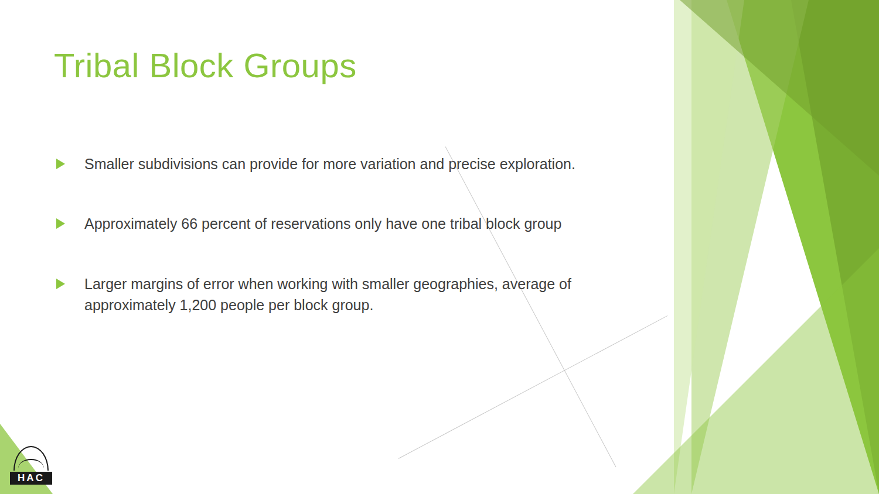Tribal Block Groups
Smaller subdivisions can provide for more variation and precise exploration.
Approximately 66 percent of reservations only have one tribal block group
Larger margins of error when working with smaller geographies, average of approximately 1,200 people per block group.
HAC